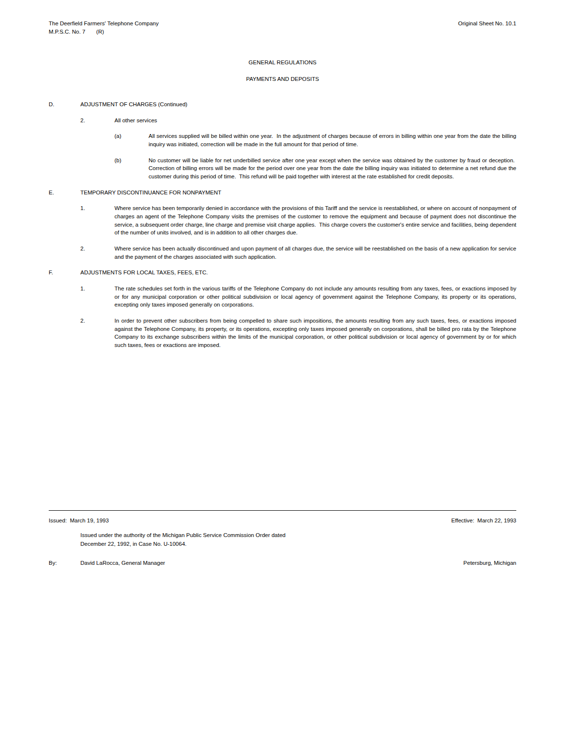The Deerfield Farmers' Telephone Company
M.P.S.C. No. 7 (R)
Original Sheet No. 10.1
GENERAL REGULATIONS
PAYMENTS AND DEPOSITS
D.
ADJUSTMENT OF CHARGES (Continued)
2.
All other services
(a)
All services supplied will be billed within one year. In the adjustment of charges because of errors in billing within one year from the date the billing inquiry was initiated, correction will be made in the full amount for that period of time.
(b)
No customer will be liable for net underbilled service after one year except when the service was obtained by the customer by fraud or deception. Correction of billing errors will be made for the period over one year from the date the billing inquiry was initiated to determine a net refund due the customer during this period of time. This refund will be paid together with interest at the rate established for credit deposits.
E.
TEMPORARY DISCONTINUANCE FOR NONPAYMENT
1.
Where service has been temporarily denied in accordance with the provisions of this Tariff and the service is reestablished, or where on account of nonpayment of charges an agent of the Telephone Company visits the premises of the customer to remove the equipment and because of payment does not discontinue the service, a subsequent order charge, line charge and premise visit charge applies. This charge covers the customer's entire service and facilities, being dependent of the number of units involved, and is in addition to all other charges due.
2.
Where service has been actually discontinued and upon payment of all charges due, the service will be reestablished on the basis of a new application for service and the payment of the charges associated with such application.
F.
ADJUSTMENTS FOR LOCAL TAXES, FEES, ETC.
1.
The rate schedules set forth in the various tariffs of the Telephone Company do not include any amounts resulting from any taxes, fees, or exactions imposed by or for any municipal corporation or other political subdivision or local agency of government against the Telephone Company, its property or its operations, excepting only taxes imposed generally on corporations.
2.
In order to prevent other subscribers from being compelled to share such impositions, the amounts resulting from any such taxes, fees, or exactions imposed against the Telephone Company, its property, or its operations, excepting only taxes imposed generally on corporations, shall be billed pro rata by the Telephone Company to its exchange subscribers within the limits of the municipal corporation, or other political subdivision or local agency of government by or for which such taxes, fees or exactions are imposed.
Issued: March 19, 1993
Effective: March 22, 1993
Issued under the authority of the Michigan Public Service Commission Order dated
December 22, 1992, in Case No. U-10064.
By: David LaRocca, General Manager
Petersburg, Michigan